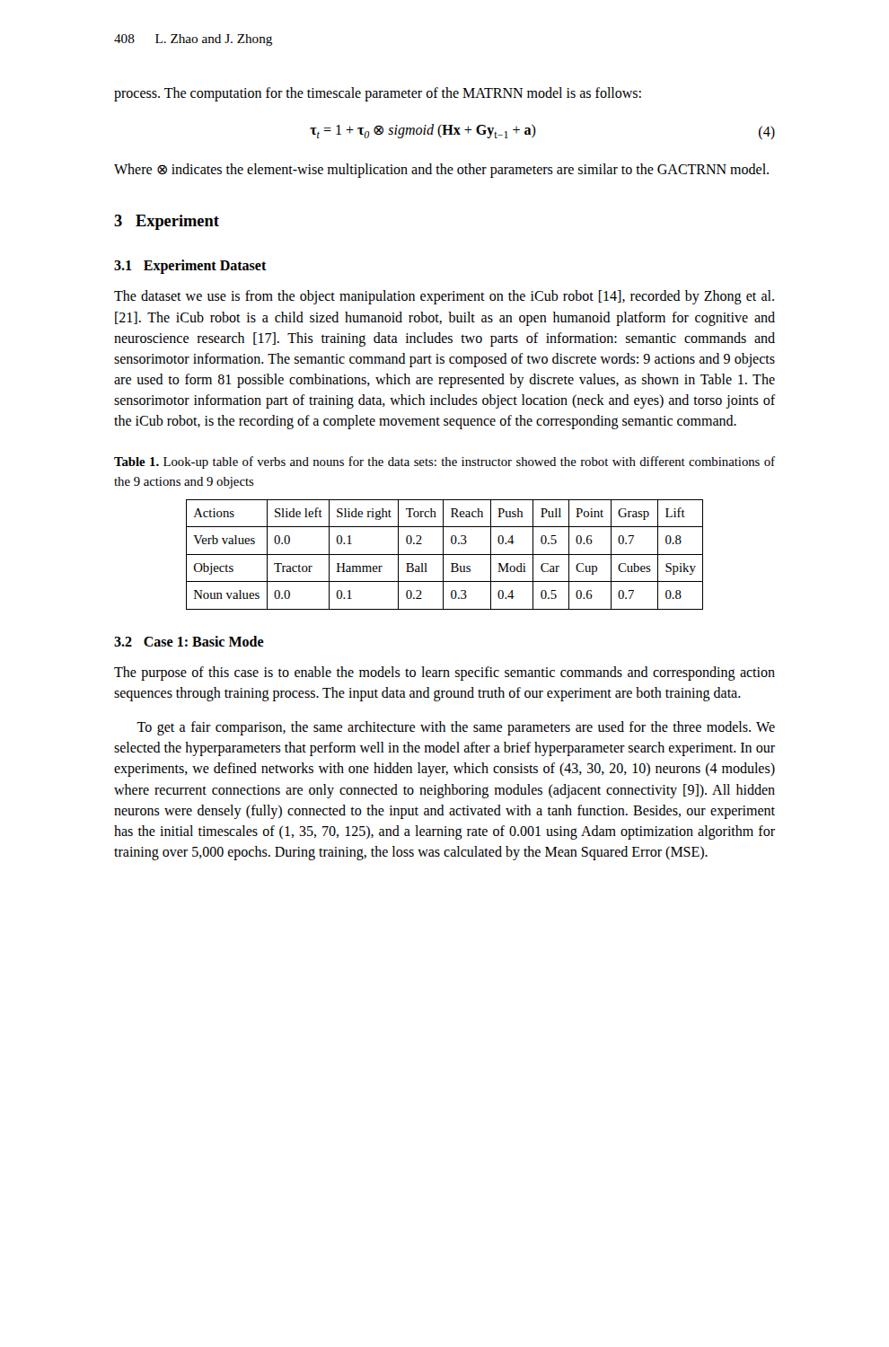408 L. Zhao and J. Zhong
process. The computation for the timescale parameter of the MATRNN model is as follows:
τt = 1 + τ0 ⊗ sigmoid (Hx + Gyt−1 + a)
(4)
Where ⊗ indicates the element-wise multiplication and the other parameters are similar to the GACTRNN model.
3 Experiment
3.1 Experiment Dataset
The dataset we use is from the object manipulation experiment on the iCub robot [14], recorded by Zhong et al. [21]. The iCub robot is a child sized humanoid robot, built as an open humanoid platform for cognitive and neuroscience research [17]. This training data includes two parts of information: semantic commands and sensorimotor information. The semantic command part is composed of two discrete words: 9 actions and 9 objects are used to form 81 possible combinations, which are represented by discrete values, as shown in Table 1. The sensorimotor information part of training data, which includes object location (neck and eyes) and torso joints of the iCub robot, is the recording of a complete movement sequence of the corresponding semantic command.
Table 1. Look-up table of verbs and nouns for the data sets: the instructor showed the robot with different combinations of the 9 actions and 9 objects
| Actions | Slide left | Slide right | Torch | Reach | Push | Pull | Point | Grasp | Lift |
| Verb values | 0.0 | 0.1 | 0.2 | 0.3 | 0.4 | 0.5 | 0.6 | 0.7 | 0.8 |
| Objects | Tractor | Hammer | Ball | Bus | Modi | Car | Cup | Cubes | Spiky |
| Noun values | 0.0 | 0.1 | 0.2 | 0.3 | 0.4 | 0.5 | 0.6 | 0.7 | 0.8 |
3.2 Case 1: Basic Mode
The purpose of this case is to enable the models to learn specific semantic commands and corresponding action sequences through training process. The input data and ground truth of our experiment are both training data.
To get a fair comparison, the same architecture with the same parameters are used for the three models. We selected the hyperparameters that perform well in the model after a brief hyperparameter search experiment. In our experiments, we defined networks with one hidden layer, which consists of (43, 30, 20, 10) neurons (4 modules) where recurrent connections are only connected to neighboring modules (adjacent connectivity [9]). All hidden neurons were densely (fully) connected to the input and activated with a tanh function. Besides, our experiment has the initial timescales of (1, 35, 70, 125), and a learning rate of 0.001 using Adam optimization algorithm for training over 5,000 epochs. During training, the loss was calculated by the Mean Squared Error (MSE).